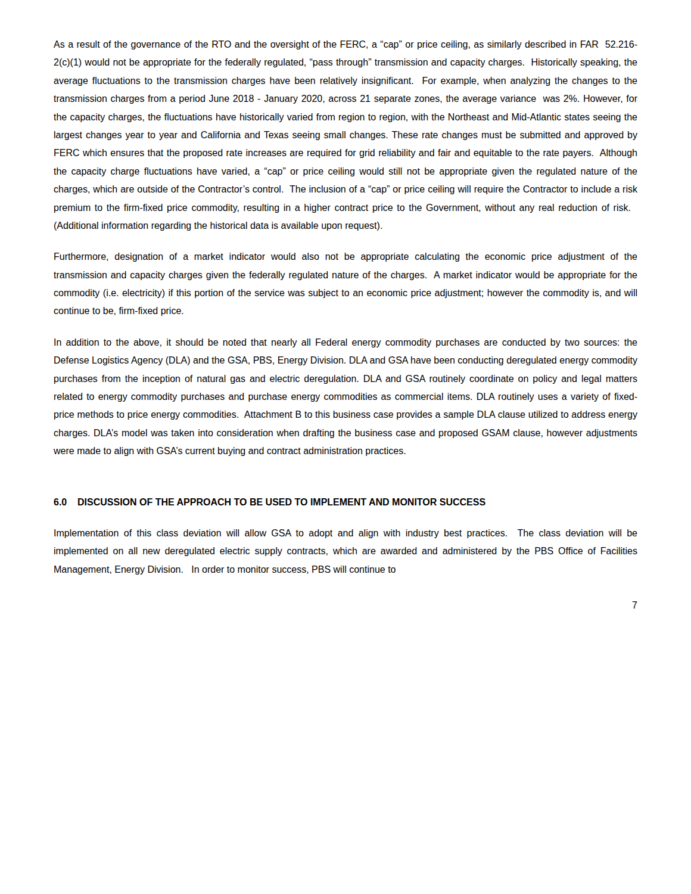As a result of the governance of the RTO and the oversight of the FERC, a “cap” or price ceiling, as similarly described in FAR 52.216-2(c)(1) would not be appropriate for the federally regulated, “pass through” transmission and capacity charges. Historically speaking, the average fluctuations to the transmission charges have been relatively insignificant. For example, when analyzing the changes to the transmission charges from a period June 2018 - January 2020, across 21 separate zones, the average variance was 2%. However, for the capacity charges, the fluctuations have historically varied from region to region, with the Northeast and Mid-Atlantic states seeing the largest changes year to year and California and Texas seeing small changes. These rate changes must be submitted and approved by FERC which ensures that the proposed rate increases are required for grid reliability and fair and equitable to the rate payers. Although the capacity charge fluctuations have varied, a “cap” or price ceiling would still not be appropriate given the regulated nature of the charges, which are outside of the Contractor’s control. The inclusion of a “cap” or price ceiling will require the Contractor to include a risk premium to the firm-fixed price commodity, resulting in a higher contract price to the Government, without any real reduction of risk. (Additional information regarding the historical data is available upon request).
Furthermore, designation of a market indicator would also not be appropriate calculating the economic price adjustment of the transmission and capacity charges given the federally regulated nature of the charges. A market indicator would be appropriate for the commodity (i.e. electricity) if this portion of the service was subject to an economic price adjustment; however the commodity is, and will continue to be, firm-fixed price.
In addition to the above, it should be noted that nearly all Federal energy commodity purchases are conducted by two sources: the Defense Logistics Agency (DLA) and the GSA, PBS, Energy Division. DLA and GSA have been conducting deregulated energy commodity purchases from the inception of natural gas and electric deregulation. DLA and GSA routinely coordinate on policy and legal matters related to energy commodity purchases and purchase energy commodities as commercial items. DLA routinely uses a variety of fixed-price methods to price energy commodities. Attachment B to this business case provides a sample DLA clause utilized to address energy charges. DLA’s model was taken into consideration when drafting the business case and proposed GSAM clause, however adjustments were made to align with GSA’s current buying and contract administration practices.
6.0 DISCUSSION OF THE APPROACH TO BE USED TO IMPLEMENT AND MONITOR SUCCESS
Implementation of this class deviation will allow GSA to adopt and align with industry best practices. The class deviation will be implemented on all new deregulated electric supply contracts, which are awarded and administered by the PBS Office of Facilities Management, Energy Division. In order to monitor success, PBS will continue to
7